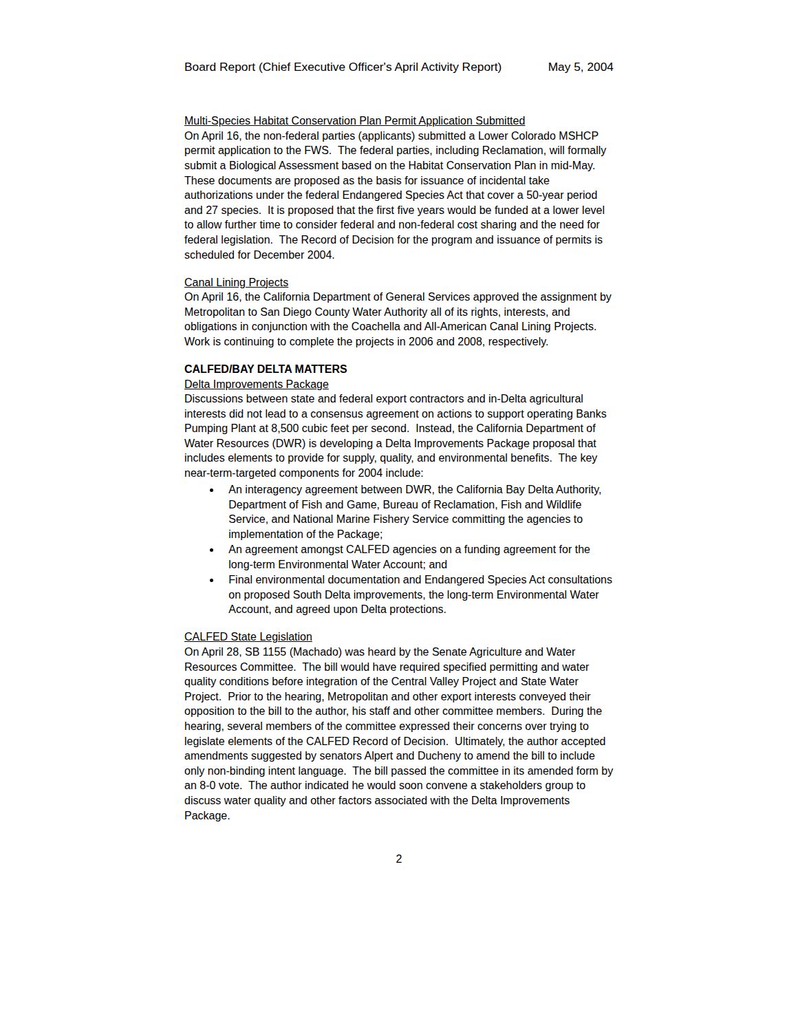Board Report (Chief Executive Officer's April Activity Report) May 5, 2004
Multi-Species Habitat Conservation Plan Permit Application Submitted
On April 16, the non-federal parties (applicants) submitted a Lower Colorado MSHCP permit application to the FWS. The federal parties, including Reclamation, will formally submit a Biological Assessment based on the Habitat Conservation Plan in mid-May. These documents are proposed as the basis for issuance of incidental take authorizations under the federal Endangered Species Act that cover a 50-year period and 27 species. It is proposed that the first five years would be funded at a lower level to allow further time to consider federal and non-federal cost sharing and the need for federal legislation. The Record of Decision for the program and issuance of permits is scheduled for December 2004.
Canal Lining Projects
On April 16, the California Department of General Services approved the assignment by Metropolitan to San Diego County Water Authority all of its rights, interests, and obligations in conjunction with the Coachella and All-American Canal Lining Projects. Work is continuing to complete the projects in 2006 and 2008, respectively.
CALFED/BAY DELTA MATTERS
Delta Improvements Package
Discussions between state and federal export contractors and in-Delta agricultural interests did not lead to a consensus agreement on actions to support operating Banks Pumping Plant at 8,500 cubic feet per second. Instead, the California Department of Water Resources (DWR) is developing a Delta Improvements Package proposal that includes elements to provide for supply, quality, and environmental benefits. The key near-term-targeted components for 2004 include:
An interagency agreement between DWR, the California Bay Delta Authority, Department of Fish and Game, Bureau of Reclamation, Fish and Wildlife Service, and National Marine Fishery Service committing the agencies to implementation of the Package;
An agreement amongst CALFED agencies on a funding agreement for the long-term Environmental Water Account; and
Final environmental documentation and Endangered Species Act consultations on proposed South Delta improvements, the long-term Environmental Water Account, and agreed upon Delta protections.
CALFED State Legislation
On April 28, SB 1155 (Machado) was heard by the Senate Agriculture and Water Resources Committee. The bill would have required specified permitting and water quality conditions before integration of the Central Valley Project and State Water Project. Prior to the hearing, Metropolitan and other export interests conveyed their opposition to the bill to the author, his staff and other committee members. During the hearing, several members of the committee expressed their concerns over trying to legislate elements of the CALFED Record of Decision. Ultimately, the author accepted amendments suggested by senators Alpert and Ducheny to amend the bill to include only non-binding intent language. The bill passed the committee in its amended form by an 8-0 vote. The author indicated he would soon convene a stakeholders group to discuss water quality and other factors associated with the Delta Improvements Package.
2